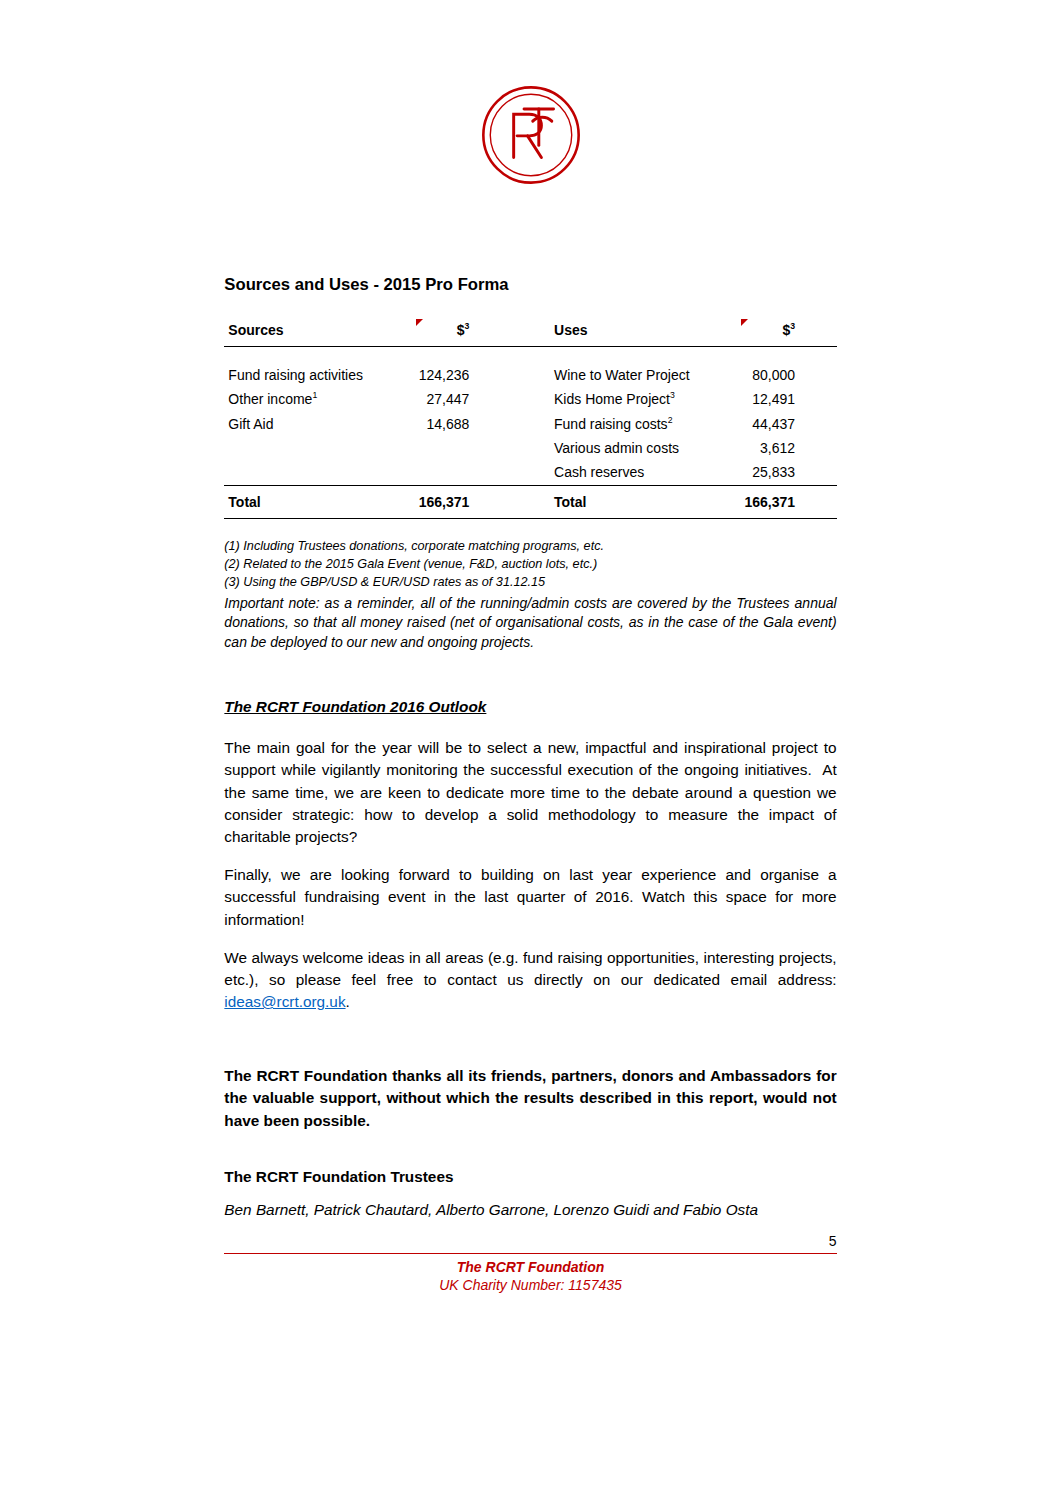Sources and Uses - 2015 Pro Forma
| Sources | $ 3 | | Uses | $ 3 |
| Fund raising activities | 124,236 | | Wine to Water Project | 80,000 |
| Other income 1 | 27,447 | | Kids Home Project 3 | 12,491 |
| Gift Aid | 14,688 | | Fund raising costs 2 | 44,437 |
| | | | Various admin costs | 3,612 |
| | | | Cash reserves | 25,833 |
| Total | 166,371 | | Total | 166,371 |
(1) Including Trustees donations, corporate matching programs, etc.
(2) Related to the 2015 Gala Event (venue, F&D, auction lots, etc.)
(3) Using the GBP/USD & EUR/USD rates as of 31.12.15
Important note: as a reminder, all of the running/admin costs are covered by the Trustees annual donations, so that all money raised (net of organisational costs, as in the case of the Gala event) can be deployed to our new and ongoing projects.
The RCRT Foundation 2016 Outlook
The main goal for the year will be to select a new, impactful and inspirational project to support while vigilantly monitoring the successful execution of the ongoing initiatives. At the same time, we are keen to dedicate more time to the debate around a question we consider strategic: how to develop a solid methodology to measure the impact of charitable projects?
Finally, we are looking forward to building on last year experience and organise a successful fundraising event in the last quarter of 2016. Watch this space for more information!
We always welcome ideas in all areas (e.g. fund raising opportunities, interesting projects, etc.), so please feel free to contact us directly on our dedicated email address: ideas@rcrt.org.uk.
The RCRT Foundation thanks all its friends, partners, donors and Ambassadors for the valuable support, without which the results described in this report, would not have been possible.
The RCRT Foundation Trustees
Ben Barnett, Patrick Chautard, Alberto Garrone, Lorenzo Guidi and Fabio Osta
5
The RCRT Foundation
UK Charity Number: 1157435